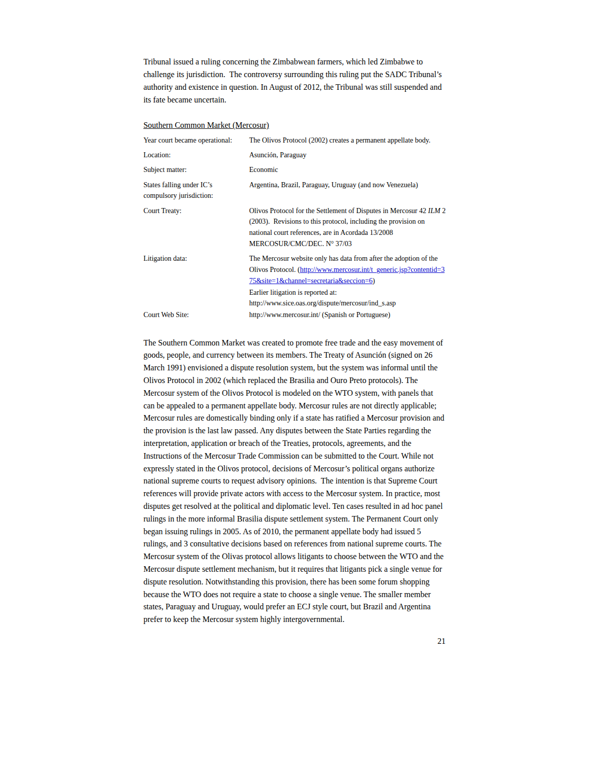Tribunal issued a ruling concerning the Zimbabwean farmers, which led Zimbabwe to challenge its jurisdiction. The controversy surrounding this ruling put the SADC Tribunal’s authority and existence in question. In August of 2012, the Tribunal was still suspended and its fate became uncertain.
Southern Common Market (Mercosur)
| Year court became operational: | The Olivos Protocol (2002) creates a permanent appellate body. |
| Location: | Asunción, Paraguay |
| Subject matter: | Economic |
| States falling under IC’s compulsory jurisdiction: | Argentina, Brazil, Paraguay, Uruguay (and now Venezuela) |
| Court Treaty: | Olivos Protocol for the Settlement of Disputes in Mercosur 42 ILM 2 (2003). Revisions to this protocol, including the provision on national court references, are in Acordada 13/2008 MERCOSUR/CMC/DEC. N° 37/03 |
| Litigation data: | The Mercosur website only has data from after the adoption of the Olivos Protocol. ( http://www.mercosur.int/t_generic.jsp?contentid=375&site=1&channel=secretaria&seccion=6 ) |
| | Earlier litigation is reported at: http://www.sice.oas.org/dispute/mercosur/ind_s.asp |
| Court Web Site: | http://www.mercosur.int/ (Spanish or Portuguese) |
The Southern Common Market was created to promote free trade and the easy movement of goods, people, and currency between its members. The Treaty of Asunción (signed on 26 March 1991) envisioned a dispute resolution system, but the system was informal until the Olivos Protocol in 2002 (which replaced the Brasilia and Ouro Preto protocols). The Mercosur system of the Olivos Protocol is modeled on the WTO system, with panels that can be appealed to a permanent appellate body. Mercosur rules are not directly applicable; Mercosur rules are domestically binding only if a state has ratified a Mercosur provision and the provision is the last law passed. Any disputes between the State Parties regarding the interpretation, application or breach of the Treaties, protocols, agreements, and the Instructions of the Mercosur Trade Commission can be submitted to the Court. While not expressly stated in the Olivos protocol, decisions of Mercosur’s political organs authorize national supreme courts to request advisory opinions. The intention is that Supreme Court references will provide private actors with access to the Mercosur system. In practice, most disputes get resolved at the political and diplomatic level. Ten cases resulted in ad hoc panel rulings in the more informal Brasilia dispute settlement system. The Permanent Court only began issuing rulings in 2005. As of 2010, the permanent appellate body had issued 5 rulings, and 3 consultative decisions based on references from national supreme courts. The Mercosur system of the Olivas protocol allows litigants to choose between the WTO and the Mercosur dispute settlement mechanism, but it requires that litigants pick a single venue for dispute resolution. Notwithstanding this provision, there has been some forum shopping because the WTO does not require a state to choose a single venue. The smaller member states, Paraguay and Uruguay, would prefer an ECJ style court, but Brazil and Argentina prefer to keep the Mercosur system highly intergovernmental.
21